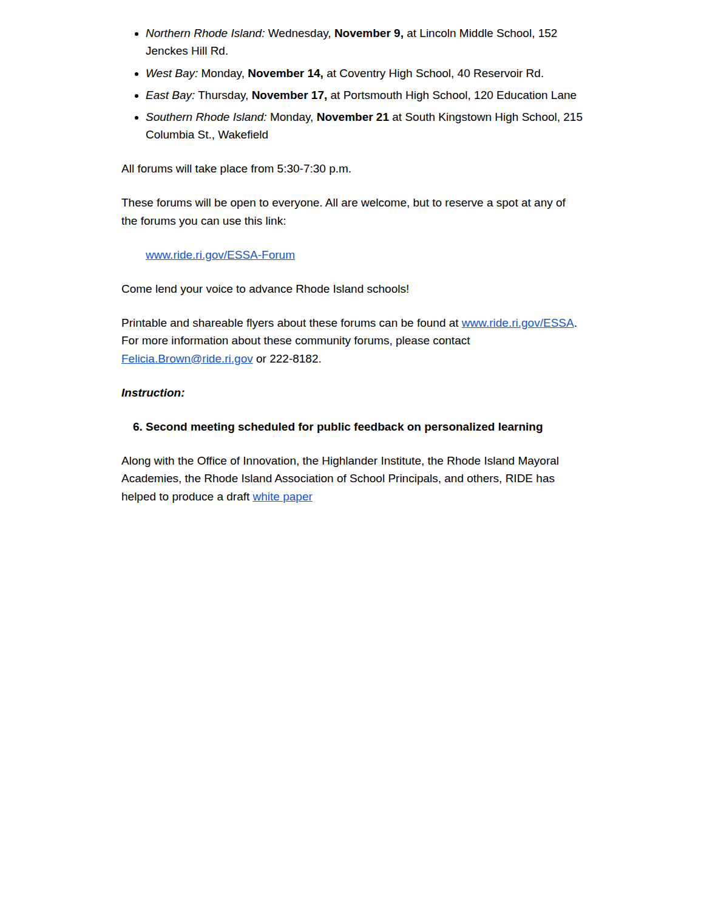Northern Rhode Island: Wednesday, November 9, at Lincoln Middle School, 152 Jenckes Hill Rd.
West Bay: Monday, November 14, at Coventry High School, 40 Reservoir Rd.
East Bay: Thursday, November 17, at Portsmouth High School, 120 Education Lane
Southern Rhode Island: Monday, November 21 at South Kingstown High School, 215 Columbia St., Wakefield
All forums will take place from 5:30-7:30 p.m.
These forums will be open to everyone. All are welcome, but to reserve a spot at any of the forums you can use this link:
www.ride.ri.gov/ESSA-Forum
Come lend your voice to advance Rhode Island schools!
Printable and shareable flyers about these forums can be found at www.ride.ri.gov/ESSA. For more information about these community forums, please contact Felicia.Brown@ride.ri.gov or 222-8182.
Instruction:
Second meeting scheduled for public feedback on personalized learning
Along with the Office of Innovation, the Highlander Institute, the Rhode Island Mayoral Academies, the Rhode Island Association of School Principals, and others, RIDE has helped to produce a draft white paper